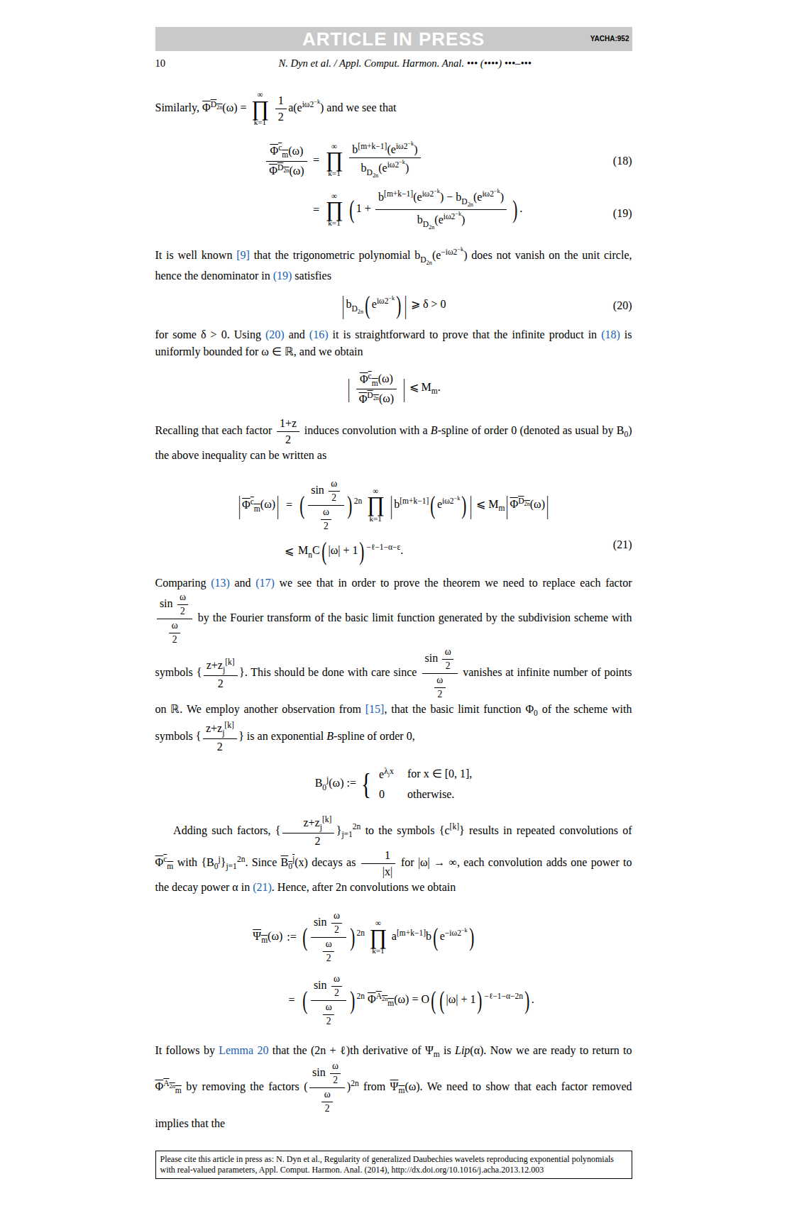ARTICLE IN PRESS
YACHA:952
10
N. Dyn et al. / Appl. Comput. Harmon. Anal. ••• (••••) •••–•••
Similarly, ΦD2n(ω) = ∞∏k=1 12a(eiω2−k) and we see that
Φcm(ω) ΦD2n(ω)
=
∞∏k=1 b[m+k−1](eiω2−k) bD2n(eiω2−k)
=
∞∏k=1 (1 + b[m+k−1](eiω2−k) − bD2n(eiω2−k) bD2n(eiω2−k) ).
(18)
(19)
It is well known [9] that the trigonometric polynomial bD2n(e−iω2−k) does not vanish on the unit circle, hence the denominator in (19) satisfies
|bD2n(eiω2−k)| ⩾ δ > 0
(20)
for some δ > 0. Using (20) and (16) it is straightforward to prove that the infinite product in (18) is uniformly bounded for ω ∈ ℝ, and we obtain
| Φcm(ω) ΦD2n(ω) | ⩽ Mm.
Recalling that each factor 1+z 2 induces convolution with a B-spline of order 0 (denoted as usual by B0) the above inequality can be written as
|Φcm(ω)|
=
(sin ω 2 ω 2)2n ∞∏k=1 |b[m+k−1](eiω2−k)| ⩽ Mm|ΦD2n(ω)|
⩽
MnC(|ω| + 1)−ℓ−1−α−ε.
(21)
Comparing (13) and (17) we see that in order to prove the theorem we need to replace each factor sin ω 2 ω 2 by the Fourier transform of the basic limit function generated by the subdivision scheme with symbols {z+zj[k] 2}. This should be done with care since sin ω 2 ω 2 vanishes at infinite number of points on ℝ. We employ another observation from [15], that the basic limit function Φ0 of the scheme with symbols {z+zj[k] 2} is an exponential B-spline of order 0,
B0j(ω) := { eλjx for x ∈ [0, 1], 0 otherwise.
Adding such factors, {z+zj[k] 2}j=12n to the symbols {c[k]} results in repeated convolutions of Φcm with {B0j}j=12n. Since B0j(x) decays as 1|x| for |ω| → ∞, each convolution adds one power to the decay power α in (21). Hence, after 2n convolutions we obtain
Ψm(ω)
:=
(sin ω 2 ω 2)2n ∞∏k=1 a[m+k−1]b(e−iω2−k)
=
(sin ω 2 ω 2)2n ΦA2nm(ω) = O((|ω| + 1)−ℓ−1−α−2n).
It follows by Lemma 20 that the (2n + ℓ)th derivative of Ψm is Lip(α). Now we are ready to return to ΦA2nm by removing the factors (sin ω 2 ω 2)2n from Ψm(ω). We need to show that each factor removed implies that the
Please cite this article in press as: N. Dyn et al., Regularity of generalized Daubechies wavelets reproducing exponential polynomials with real-valued parameters, Appl. Comput. Harmon. Anal. (2014), http://dx.doi.org/10.1016/j.acha.2013.12.003